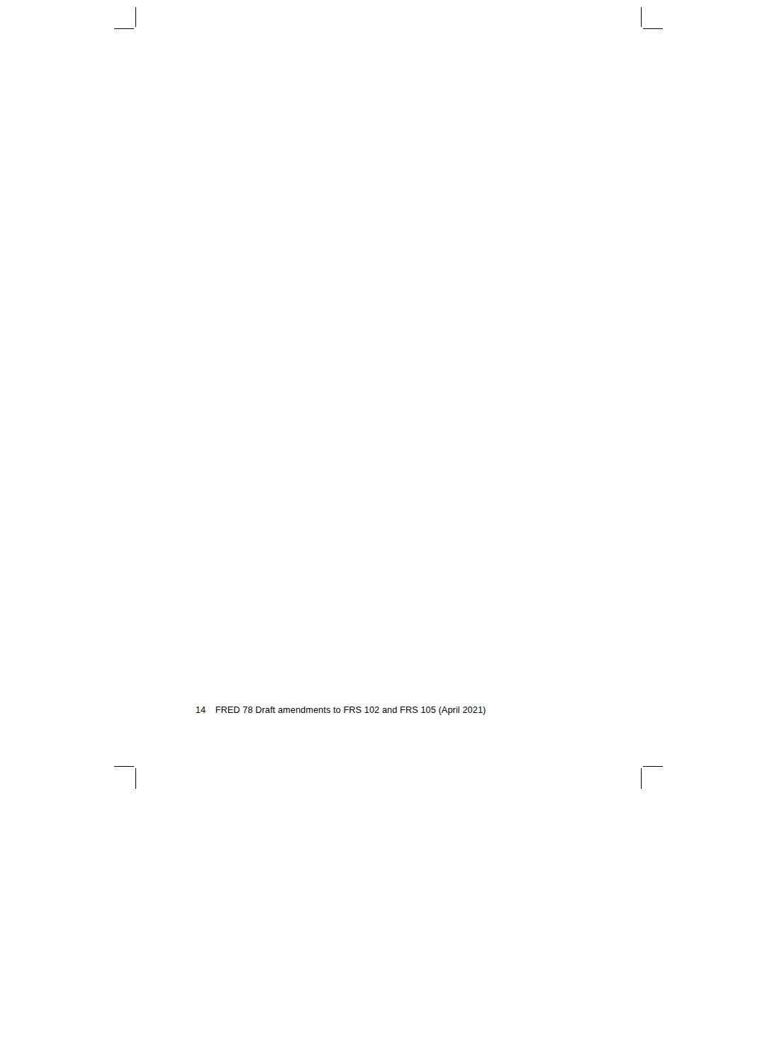14 FRED 78 Draft amendments to FRS 102 and FRS 105 (April 2021)